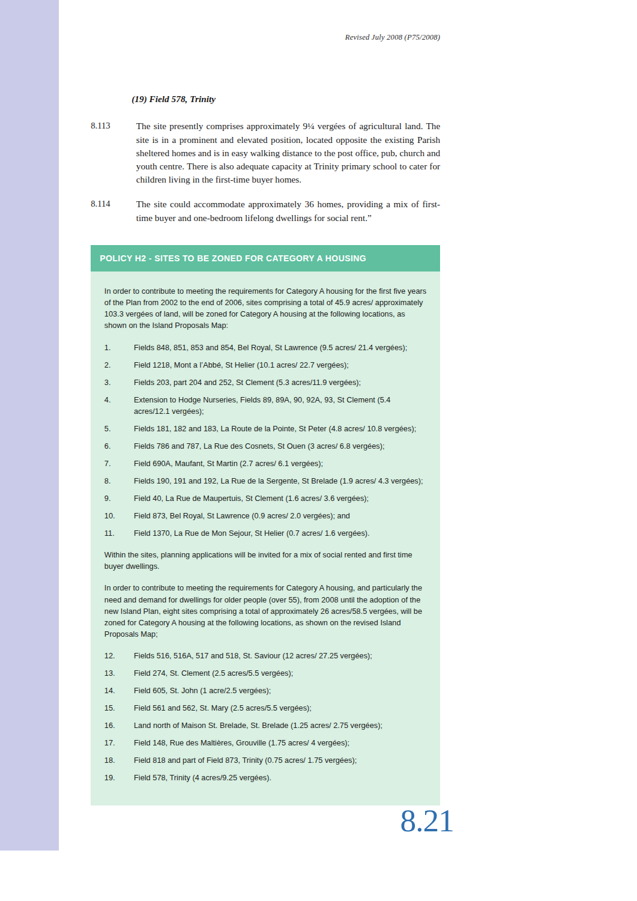Revised July 2008 (P75/2008)
(19) Field 578, Trinity
8.113
The site presently comprises approximately 9¼ vergées of agricultural land. The site is in a prominent and elevated position, located opposite the existing Parish sheltered homes and is in easy walking distance to the post office, pub, church and youth centre. There is also adequate capacity at Trinity primary school to cater for children living in the first-time buyer homes.
8.114
The site could accommodate approximately 36 homes, providing a mix of first-time buyer and one-bedroom lifelong dwellings for social rent.”
Policy H2 - Sites to be zoned for Category A housing
In order to contribute to meeting the requirements for Category A housing for the first five years of the Plan from 2002 to the end of 2006, sites comprising a total of 45.9 acres/ approximately 103.3 vergées of land, will be zoned for Category A housing at the following locations, as shown on the Island Proposals Map:
1. Fields 848, 851, 853 and 854, Bel Royal, St Lawrence (9.5 acres/ 21.4 vergées);
2. Field 1218, Mont a l’Abbé, St Helier (10.1 acres/ 22.7 vergées);
3. Fields 203, part 204 and 252, St Clement (5.3 acres/11.9 vergées);
4. Extension to Hodge Nurseries, Fields 89, 89A, 90, 92A, 93, St Clement (5.4 acres/12.1 vergées);
5. Fields 181, 182 and 183, La Route de la Pointe, St Peter (4.8 acres/ 10.8 vergées);
6. Fields 786 and 787, La Rue des Cosnets, St Ouen (3 acres/ 6.8 vergées);
7. Field 690A, Maufant, St Martin (2.7 acres/ 6.1 vergées);
8. Fields 190, 191 and 192, La Rue de la Sergente, St Brelade (1.9 acres/ 4.3 vergées);
9. Field 40, La Rue de Maupertuis, St Clement (1.6 acres/ 3.6 vergées);
10. Field 873, Bel Royal, St Lawrence (0.9 acres/ 2.0 vergées); and
11. Field 1370, La Rue de Mon Sejour, St Helier (0.7 acres/ 1.6 vergées).
Within the sites, planning applications will be invited for a mix of social rented and first time buyer dwellings.
In order to contribute to meeting the requirements for Category A housing, and particularly the need and demand for dwellings for older people (over 55), from 2008 until the adoption of the new Island Plan, eight sites comprising a total of approximately 26 acres/58.5 vergées, will be zoned for Category A housing at the following locations, as shown on the revised Island Proposals Map;
12. Fields 516, 516A, 517 and 518, St. Saviour (12 acres/ 27.25 vergées);
13. Field 274, St. Clement (2.5 acres/5.5 vergées);
14. Field 605, St. John (1 acre/2.5 vergées);
15. Field 561 and 562, St. Mary (2.5 acres/5.5 vergées);
16. Land north of Maison St. Brelade, St. Brelade (1.25 acres/ 2.75 vergées);
17. Field 148, Rue des Maltières, Grouville (1.75 acres/ 4 vergées);
18. Field 818 and part of Field 873, Trinity (0.75 acres/ 1.75 vergées);
19. Field 578, Trinity (4 acres/9.25 vergées).
8.21